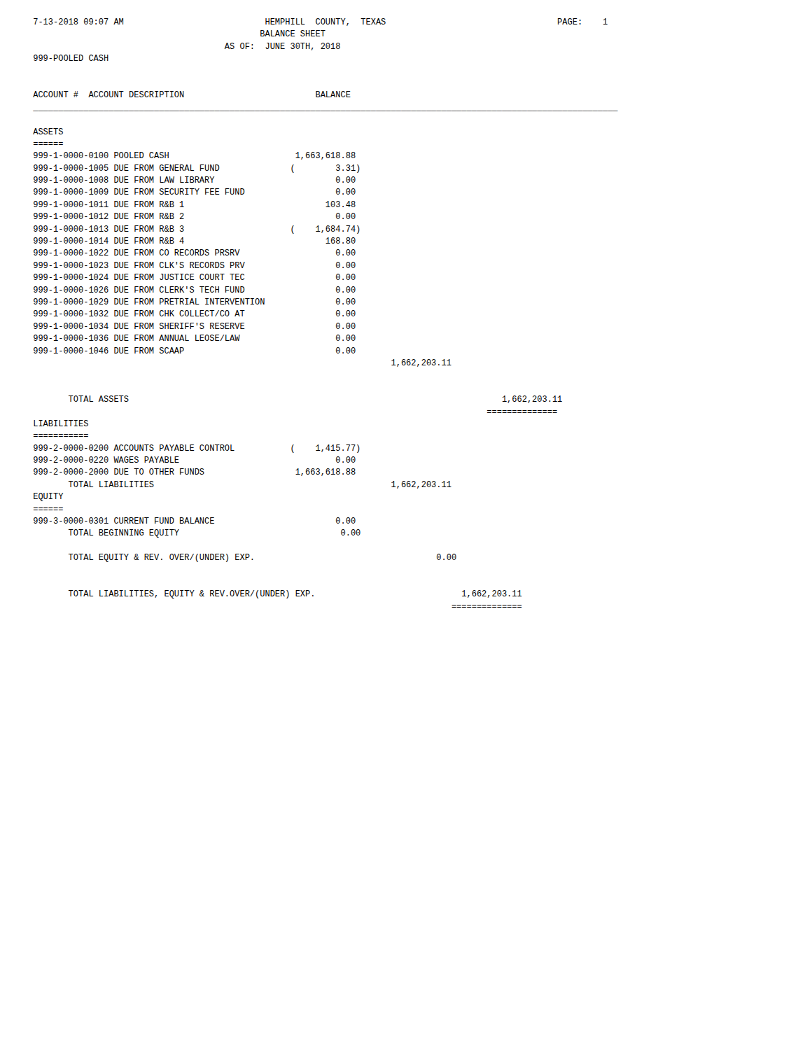7-13-2018 09:07 AM                            HEMPHILL  COUNTY,  TEXAS                                  PAGE:    1
                                              BALANCE SHEET
                                       AS OF:  JUNE 30TH, 2018
 999-POOLED CASH


 ACCOUNT #  ACCOUNT DESCRIPTION                          BALANCE
 ____________________________________________________________________________________________________________________

 ASSETS
 ======
 999-1-0000-0100 POOLED CASH                         1,663,618.88
 999-1-0000-1005 DUE FROM GENERAL FUND              (        3.31)
 999-1-0000-1008 DUE FROM LAW LIBRARY                        0.00
 999-1-0000-1009 DUE FROM SECURITY FEE FUND                  0.00
 999-1-0000-1011 DUE FROM R&B 1                            103.48
 999-1-0000-1012 DUE FROM R&B 2                              0.00
 999-1-0000-1013 DUE FROM R&B 3                     (    1,684.74)
 999-1-0000-1014 DUE FROM R&B 4                            168.80
 999-1-0000-1022 DUE FROM CO RECORDS PRSRV                   0.00
 999-1-0000-1023 DUE FROM CLK'S RECORDS PRV                  0.00
 999-1-0000-1024 DUE FROM JUSTICE COURT TEC                  0.00
 999-1-0000-1026 DUE FROM CLERK'S TECH FUND                  0.00
 999-1-0000-1029 DUE FROM PRETRIAL INTERVENTION              0.00
 999-1-0000-1032 DUE FROM CHK COLLECT/CO AT                  0.00
 999-1-0000-1034 DUE FROM SHERIFF'S RESERVE                  0.00
 999-1-0000-1036 DUE FROM ANNUAL LEOSE/LAW                   0.00
 999-1-0000-1046 DUE FROM SCAAP                              0.00
                                                                        1,662,203.11


        TOTAL ASSETS                                                                          1,662,203.11
                                                                                           ==============
 LIABILITIES
 ===========
 999-2-0000-0200 ACCOUNTS PAYABLE CONTROL           (    1,415.77)
 999-2-0000-0220 WAGES PAYABLE                               0.00
 999-2-0000-2000 DUE TO OTHER FUNDS                  1,663,618.88
        TOTAL LIABILITIES                                               1,662,203.11
 EQUITY
 ======
 999-3-0000-0301 CURRENT FUND BALANCE                        0.00
        TOTAL BEGINNING EQUITY                                0.00

        TOTAL EQUITY & REV. OVER/(UNDER) EXP.                                    0.00


        TOTAL LIABILITIES, EQUITY & REV.OVER/(UNDER) EXP.                             1,662,203.11
                                                                                    ==============